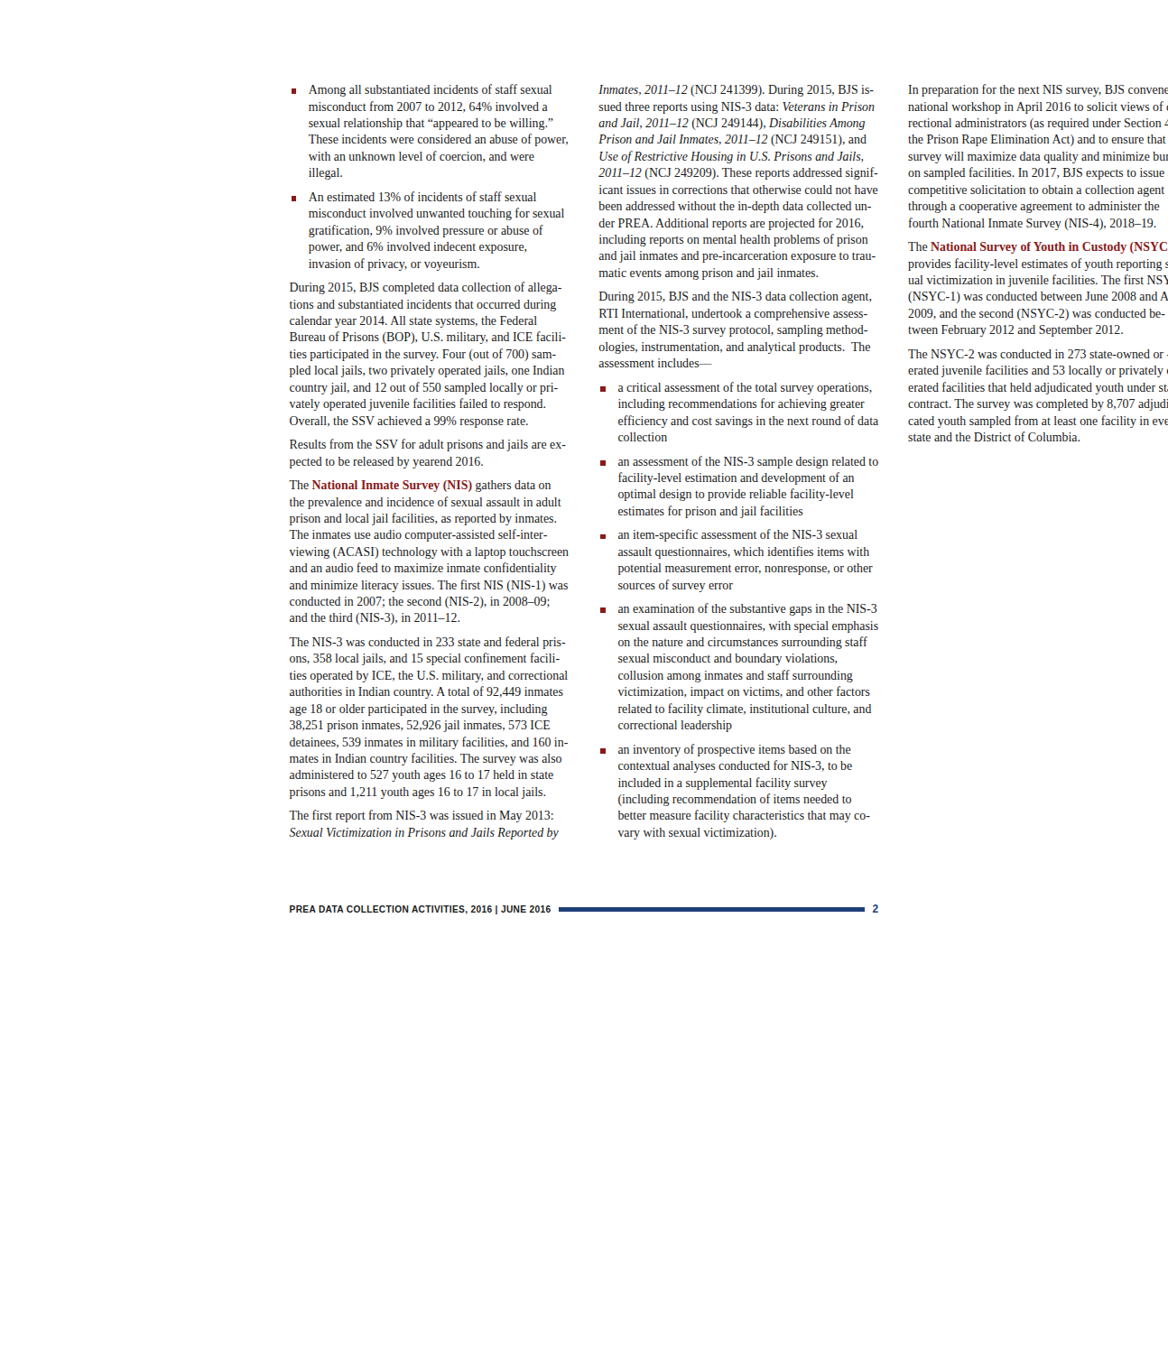Among all substantiated incidents of staff sexual misconduct from 2007 to 2012, 64% involved a sexual relationship that “appeared to be willing.” These incidents were considered an abuse of power, with an unknown level of coercion, and were illegal.
An estimated 13% of incidents of staff sexual misconduct involved unwanted touching for sexual gratification, 9% involved pressure or abuse of power, and 6% involved indecent exposure, invasion of privacy, or voyeurism.
During 2015, BJS completed data collection of allegations and substantiated incidents that occurred during calendar year 2014. All state systems, the Federal Bureau of Prisons (BOP), U.S. military, and ICE facilities participated in the survey. Four (out of 700) sampled local jails, two privately operated jails, one Indian country jail, and 12 out of 550 sampled locally or privately operated juvenile facilities failed to respond. Overall, the SSV achieved a 99% response rate.
Results from the SSV for adult prisons and jails are expected to be released by yearend 2016.
The National Inmate Survey (NIS) gathers data on the prevalence and incidence of sexual assault in adult prison and local jail facilities, as reported by inmates. The inmates use audio computer-assisted self-interviewing (ACASI) technology with a laptop touchscreen and an audio feed to maximize inmate confidentiality and minimize literacy issues. The first NIS (NIS-1) was conducted in 2007; the second (NIS-2), in 2008–09; and the third (NIS-3), in 2011–12.
The NIS-3 was conducted in 233 state and federal prisons, 358 local jails, and 15 special confinement facilities operated by ICE, the U.S. military, and correctional authorities in Indian country. A total of 92,449 inmates age 18 or older participated in the survey, including 38,251 prison inmates, 52,926 jail inmates, 573 ICE detainees, 539 inmates in military facilities, and 160 inmates in Indian country facilities. The survey was also administered to 527 youth ages 16 to 17 held in state prisons and 1,211 youth ages 16 to 17 in local jails.
The first report from NIS-3 was issued in May 2013: Sexual Victimization in Prisons and Jails Reported by Inmates, 2011–12 (NCJ 241399). During 2015, BJS issued three reports using NIS-3 data: Veterans in Prison and Jail, 2011–12 (NCJ 249144), Disabilities Among Prison and Jail Inmates, 2011–12 (NCJ 249151), and Use of Restrictive Housing in U.S. Prisons and Jails, 2011–12 (NCJ 249209). These reports addressed significant issues in corrections that otherwise could not have been addressed without the in-depth data collected under PREA. Additional reports are projected for 2016, including reports on mental health problems of prison and jail inmates and pre-incarceration exposure to traumatic events among prison and jail inmates.
During 2015, BJS and the NIS-3 data collection agent, RTI International, undertook a comprehensive assessment of the NIS-3 survey protocol, sampling methodologies, instrumentation, and analytical products. The assessment includes—
a critical assessment of the total survey operations, including recommendations for achieving greater efficiency and cost savings in the next round of data collection
an assessment of the NIS-3 sample design related to facility-level estimation and development of an optimal design to provide reliable facility-level estimates for prison and jail facilities
an item-specific assessment of the NIS-3 sexual assault questionnaires, which identifies items with potential measurement error, nonresponse, or other sources of survey error
an examination of the substantive gaps in the NIS-3 sexual assault questionnaires, with special emphasis on the nature and circumstances surrounding staff sexual misconduct and boundary violations, collusion among inmates and staff surrounding victimization, impact on victims, and other factors related to facility climate, institutional culture, and correctional leadership
an inventory of prospective items based on the contextual analyses conducted for NIS-3, to be included in a supplemental facility survey (including recommendation of items needed to better measure facility characteristics that may co-vary with sexual victimization).
In preparation for the next NIS survey, BJS convened a national workshop in April 2016 to solicit views of correctional administrators (as required under Section 4 of the Prison Rape Elimination Act) and to ensure that the survey will maximize data quality and minimize burden on sampled facilities. In 2017, BJS expects to issue a competitive solicitation to obtain a collection agent through a cooperative agreement to administer the fourth National Inmate Survey (NIS-4), 2018–19.
The National Survey of Youth in Custody (NSYC) provides facility-level estimates of youth reporting sexual victimization in juvenile facilities. The first NSYC (NSYC-1) was conducted between June 2008 and April 2009, and the second (NSYC-2) was conducted between February 2012 and September 2012.
The NSYC-2 was conducted in 273 state-owned or -operated juvenile facilities and 53 locally or privately operated facilities that held adjudicated youth under state contract. The survey was completed by 8,707 adjudicated youth sampled from at least one facility in every state and the District of Columbia.
PREA DATA COLLECTION ACTIVITIES, 2016 | JUNE 2016 2